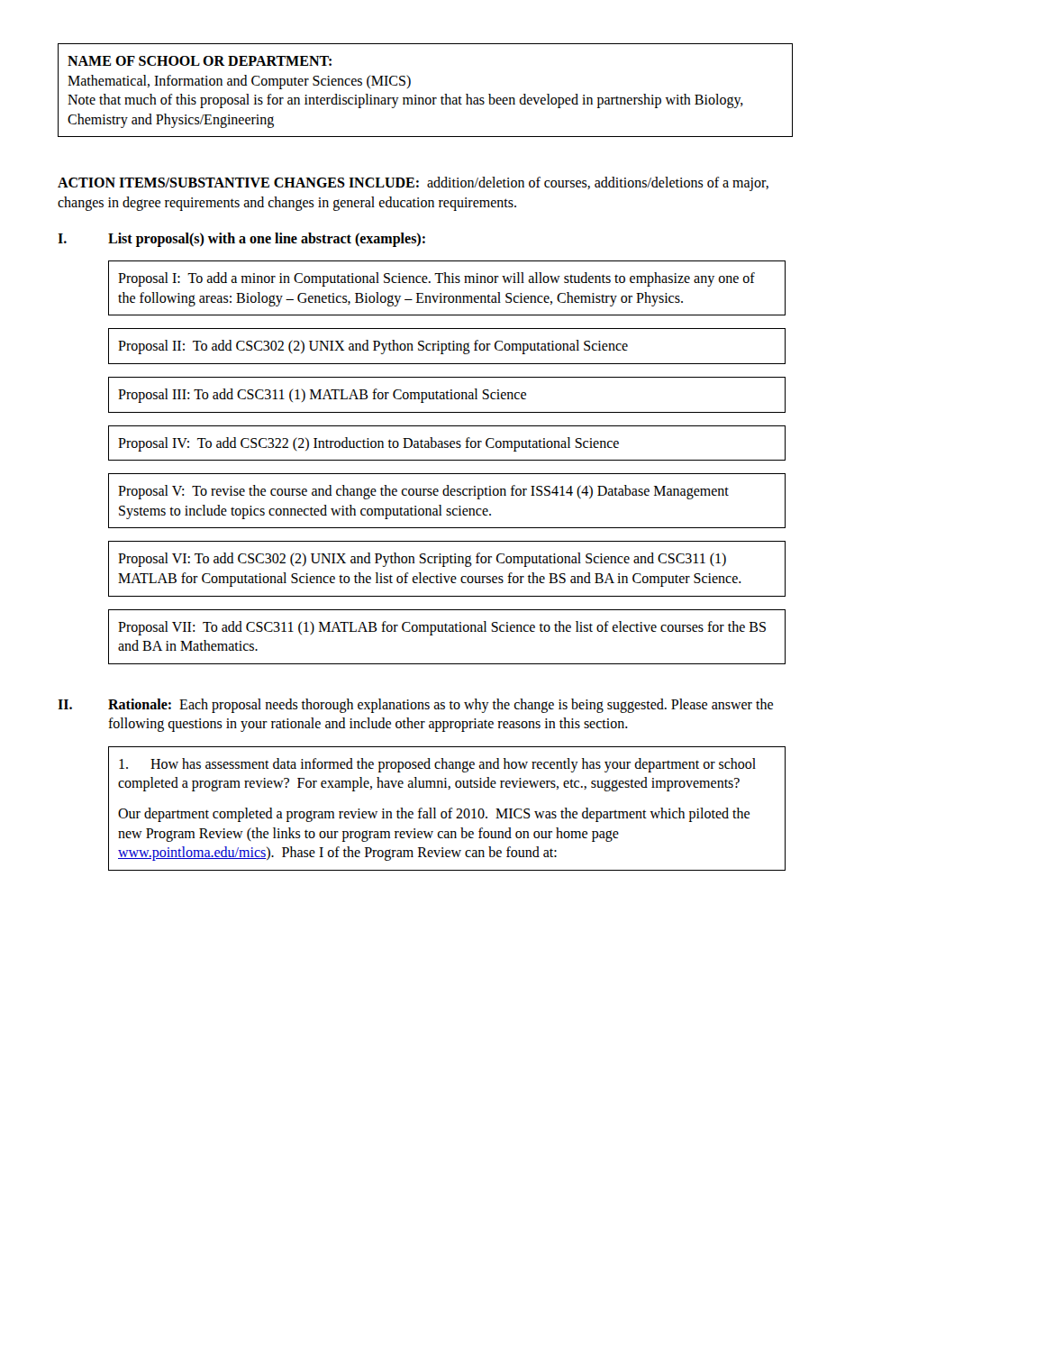NAME OF SCHOOL OR DEPARTMENT:
Mathematical, Information and Computer Sciences (MICS)
Note that much of this proposal is for an interdisciplinary minor that has been developed in partnership with Biology, Chemistry and Physics/Engineering
ACTION ITEMS/SUBSTANTIVE CHANGES INCLUDE: addition/deletion of courses, additions/deletions of a major, changes in degree requirements and changes in general education requirements.
I.
List proposal(s) with a one line abstract (examples):
Proposal I: To add a minor in Computational Science. This minor will allow students to emphasize any one of the following areas: Biology – Genetics, Biology – Environmental Science, Chemistry or Physics.
Proposal II: To add CSC302 (2) UNIX and Python Scripting for Computational Science
Proposal III: To add CSC311 (1) MATLAB for Computational Science
Proposal IV: To add CSC322 (2) Introduction to Databases for Computational Science
Proposal V: To revise the course and change the course description for ISS414 (4) Database Management Systems to include topics connected with computational science.
Proposal VI: To add CSC302 (2) UNIX and Python Scripting for Computational Science and CSC311 (1) MATLAB for Computational Science to the list of elective courses for the BS and BA in Computer Science.
Proposal VII: To add CSC311 (1) MATLAB for Computational Science to the list of elective courses for the BS and BA in Mathematics.
II.
Rationale: Each proposal needs thorough explanations as to why the change is being suggested. Please answer the following questions in your rationale and include other appropriate reasons in this section.
1. How has assessment data informed the proposed change and how recently has your department or school completed a program review? For example, have alumni, outside reviewers, etc., suggested improvements?
Our department completed a program review in the fall of 2010. MICS was the department which piloted the new Program Review (the links to our program review can be found on our home page www.pointloma.edu/mics). Phase I of the Program Review can be found at: